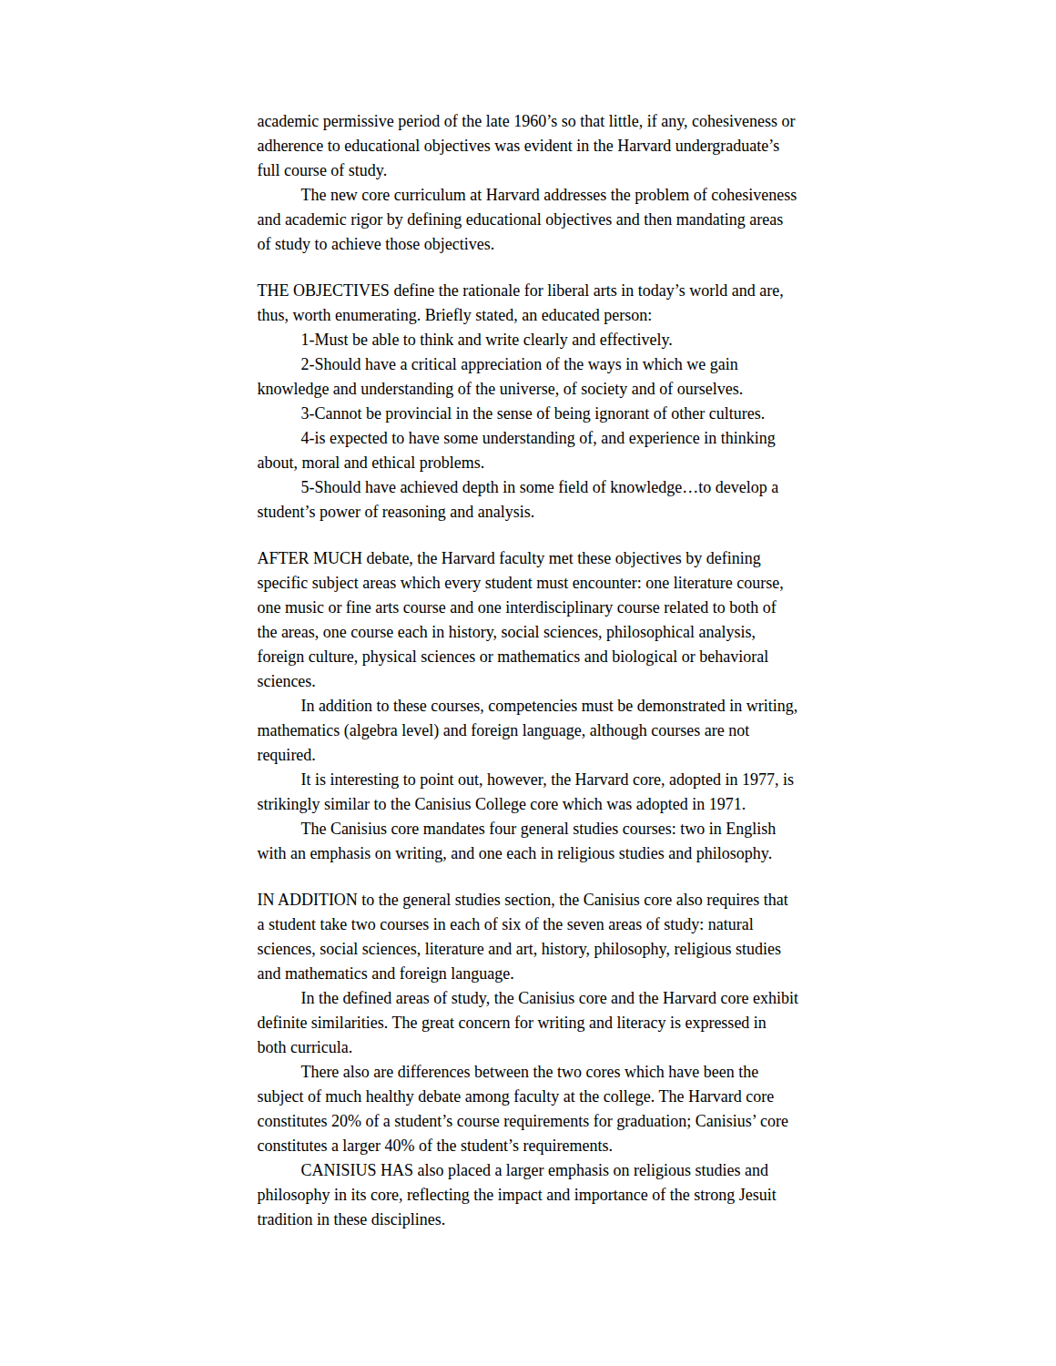academic permissive period of the late 1960’s so that little, if any, cohesiveness or adherence to educational objectives was evident in the Harvard undergraduate’s full course of study.
The new core curriculum at Harvard addresses the problem of cohesiveness and academic rigor by defining educational objectives and then mandating areas of study to achieve those objectives.
THE OBJECTIVES define the rationale for liberal arts in today’s world and are, thus, worth enumerating. Briefly stated, an educated person:
1-Must be able to think and write clearly and effectively.
2-Should have a critical appreciation of the ways in which we gain knowledge and understanding of the universe, of society and of ourselves.
3-Cannot be provincial in the sense of being ignorant of other cultures.
4-is expected to have some understanding of, and experience in thinking about, moral and ethical problems.
5-Should have achieved depth in some field of knowledge…to develop a student’s power of reasoning and analysis.
AFTER MUCH debate, the Harvard faculty met these objectives by defining specific subject areas which every student must encounter: one literature course, one music or fine arts course and one interdisciplinary course related to both of the areas, one course each in history, social sciences, philosophical analysis, foreign culture, physical sciences or mathematics and biological or behavioral sciences.
In addition to these courses, competencies must be demonstrated in writing, mathematics (algebra level) and foreign language, although courses are not required.
It is interesting to point out, however, the Harvard core, adopted in 1977, is strikingly similar to the Canisius College core which was adopted in 1971.
The Canisius core mandates four general studies courses: two in English with an emphasis on writing, and one each in religious studies and philosophy.
IN ADDITION to the general studies section, the Canisius core also requires that a student take two courses in each of six of the seven areas of study: natural sciences, social sciences, literature and art, history, philosophy, religious studies and mathematics and foreign language.
In the defined areas of study, the Canisius core and the Harvard core exhibit definite similarities. The great concern for writing and literacy is expressed in both curricula.
There also are differences between the two cores which have been the subject of much healthy debate among faculty at the college. The Harvard core constitutes 20% of a student’s course requirements for graduation; Canisius’ core constitutes a larger 40% of the student’s requirements.
CANISIUS HAS also placed a larger emphasis on religious studies and philosophy in its core, reflecting the impact and importance of the strong Jesuit tradition in these disciplines.